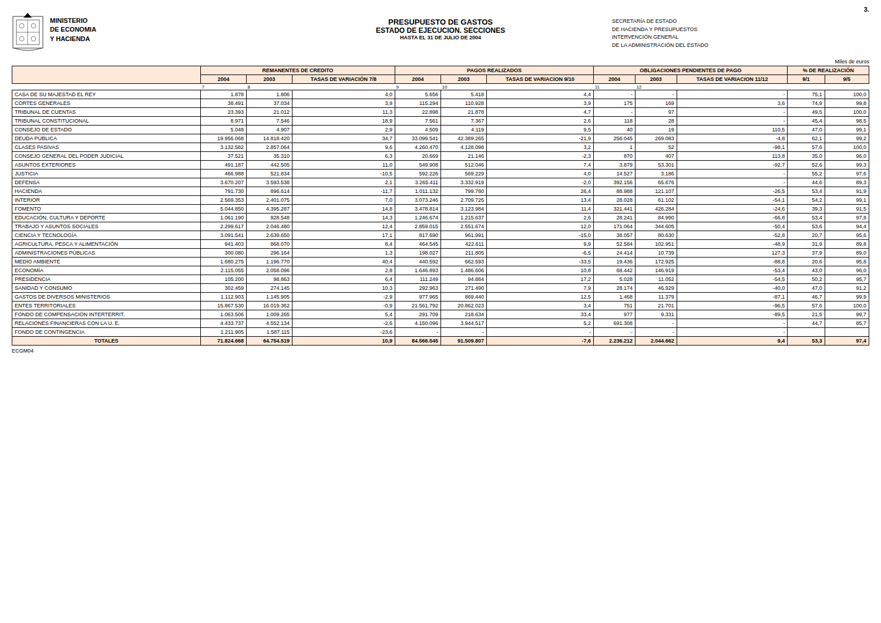3.
MINISTERIO
DE ECONOMIA
Y HACIENDA
PRESUPUESTO DE GASTOS
ESTADO DE EJECUCION. SECCIONES
HASTA EL 31 DE JULIO DE 2004
SECRETARÍA DE ESTADO
DE HACIENDA Y PRESUPUESTOS
INTERVENCIÓN GENERAL
DE LA ADMINISTRACIÓN DEL ESTADO
Miles de euros
| | REMANENTES DE CREDITO | PAGOS REALIZADOS | OBLIGACIONES PENDIENTES DE PAGO | % DE REALIZACIÓN |
| --- | --- | --- | --- | --- |
| 2004 | 2003 | TASAS DE VARIACIÓN 7/8 | 2004 | 2003 | TASAS DE VARIACION 9/10 | 2004 | 2003 | TASAS DE VARIACION 11/12 | 9/1 | 9/5 |
| | 7 | 8 | | 9 | 10 | | 11 | 12 | | | |
| CASA DE SU MAJESTAD EL REY | 1.878 | 1.806 | 4,0 | 5.656 | 5.418 | 4,4 | - | - | - | 75,1 | 100,0 |
| CORTES GENERALES | 38.491 | 37.034 | 3,9 | 115.294 | 110.928 | 3,9 | 175 | 169 | 3,6 | 74,9 | 99,8 |
| TRIBUNAL DE CUENTAS | 23.393 | 21.012 | 11,3 | 22.898 | 21.878 | 4,7 | - | 97 | - | 49,5 | 100,0 |
| TRIBUNAL CONSTITUCIONAL | 8.971 | 7.546 | 18,9 | 7.561 | 7.367 | 2,6 | 118 | 28 | - | 45,4 | 98,5 |
| CONSEJO DE ESTADO | 5.048 | 4.907 | 2,9 | 4.509 | 4.119 | 9,5 | 40 | 19 | 110,5 | 47,0 | 99,1 |
| DEUDA PÚBLICA | 19.956.068 | 14.818.420 | 34,7 | 33.099.541 | 42.389.265 | -21,9 | 256.045 | 269.083 | -4,8 | 62,1 | 99,2 |
| CLASES PASIVAS | 3.132.582 | 2.857.064 | 9,6 | 4.260.470 | 4.128.098 | 3,2 | 1 | 52 | -98,1 | 57,6 | 100,0 |
| CONSEJO GENERAL DEL PODER JUDICIAL | 37.521 | 35.310 | 6,3 | 20.669 | 21.146 | -2,3 | 870 | 407 | 113,8 | 35,0 | 96,0 |
| ASUNTOS EXTERIORES | 491.187 | 442.505 | 11,0 | 549.908 | 512.046 | 7,4 | 3.879 | 53.301 | -92,7 | 52,6 | 99,3 |
| JUSTICIA | 466.988 | 521.834 | -10,5 | 592.226 | 569.229 | 4,0 | 14.527 | 3.186 | - | 55,2 | 97,6 |
| DEFENSA | 3.670.207 | 3.593.538 | 2,1 | 3.265.411 | 3.332.919 | -2,0 | 392.156 | 65.676 | - | 44,6 | 89,3 |
| HACIENDA | 791.730 | 896.614 | -11,7 | 1.011.132 | 799.780 | 26,4 | 88.988 | 121.107 | -26,5 | 53,4 | 91,9 |
| INTERIOR | 2.569.353 | 2.401.075 | 7,0 | 3.073.246 | 2.709.725 | 13,4 | 28.028 | 61.102 | -54,1 | 54,2 | 99,1 |
| FOMENTO | 5.044.850 | 4.395.287 | 14,8 | 3.478.814 | 3.123.984 | 11,4 | 321.441 | 426.284 | -24,6 | 39,3 | 91,5 |
| EDUCACIÓN, CULTURA Y DEPORTE | 1.061.190 | 928.548 | 14,3 | 1.246.674 | 1.215.637 | 2,6 | 28.241 | 84.990 | -66,8 | 53,4 | 97,8 |
| TRABAJO Y ASUNTOS SOCIALES | 2.299.617 | 2.046.480 | 12,4 | 2.859.015 | 2.551.674 | 12,0 | 171.064 | 344.605 | -50,4 | 53,6 | 94,4 |
| CIENCIA Y TECNOLOGÍA | 3.091.541 | 2.639.650 | 17,1 | 817.690 | 961.991 | -15,0 | 38.057 | 80.630 | -52,8 | 20,7 | 95,6 |
| AGRICULTURA, PESCA Y ALIMENTACIÓN | 941.403 | 868.070 | 8,4 | 464.545 | 422.611 | 9,9 | 52.584 | 102.951 | -48,9 | 31,9 | 89,8 |
| ADMINISTRACIONES PÚBLICAS | 300.080 | 296.164 | 1,3 | 198.027 | 211.805 | -6,5 | 24.414 | 10.739 | 127,3 | 37,9 | 89,0 |
| MEDIO AMBIENTE | 1.680.275 | 1.196.770 | 40,4 | 440.592 | 662.593 | -33,5 | 19.436 | 172.925 | -88,8 | 20,6 | 95,8 |
| ECONOMÍA | 2.115.055 | 2.058.096 | 2,8 | 1.646.893 | 1.486.606 | 10,8 | 68.442 | 146.919 | -53,4 | 43,0 | 96,0 |
| PRESIDENCIA | 105.200 | 98.863 | 6,4 | 111.249 | 94.884 | 17,2 | 5.028 | 11.052 | -54,5 | 50,2 | 95,7 |
| SANIDAD Y CONSUMO | 302.459 | 274.145 | 10,3 | 292.963 | 271.490 | 7,9 | 28.174 | 46.929 | -40,0 | 47,0 | 91,2 |
| GASTOS DE DIVERSOS MINISTERIOS | 1.112.903 | 1.145.905 | -2,9 | 977.965 | 869.440 | 12,5 | 1.468 | 11.379 | -87,1 | 46,7 | 99,9 |
| ENTES TERRITORIALES | 15.867.530 | 16.019.362 | -0,9 | 21.561.792 | 20.862.023 | 3,4 | 751 | 21.701 | -96,5 | 57,6 | 100,0 |
| FONDO DE COMPENSACIÓN INTERTERRIT. | 1.063.506 | 1.009.265 | 5,4 | 291.709 | 218.634 | 33,4 | 977 | 9.331 | -89,5 | 21,5 | 99,7 |
| RELACIONES FINANCIERAS CON LA U. E. | 4.433.737 | 4.552.134 | -2,6 | 4.150.096 | 3.944.517 | 5,2 | 691.308 | - | - | 44,7 | 85,7 |
| FONDO DE CONTINGENCIA | 1.211.905 | 1.587.115 | -23,6 | - | - | - | - | - | - | | |
| TOTALES | 71.824.668 | 64.754.519 | 10,9 | 84.566.545 | 91.509.807 | -7,6 | 2.236.212 | 2.044.662 | 9,4 | 53,3 | 97,4 |
ECGM04